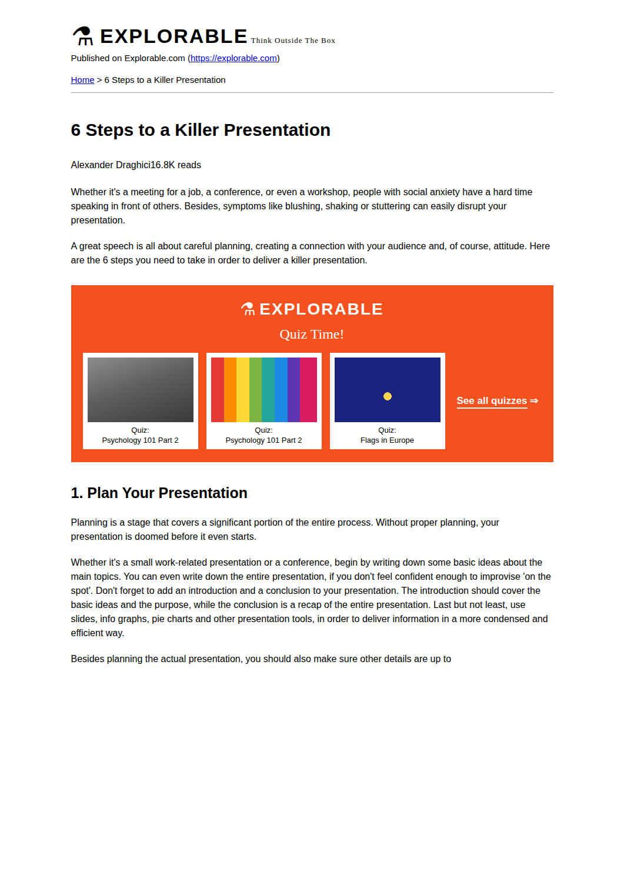⚗ EXPLORABLE Think Outside The Box
Published on Explorable.com (https://explorable.com)
Home > 6 Steps to a Killer Presentation
6 Steps to a Killer Presentation
Alexander Draghici16.8K reads
Whether it's a meeting for a job, a conference, or even a workshop, people with social anxiety have a hard time speaking in front of others. Besides, symptoms like blushing, shaking or stuttering can easily disrupt your presentation.
A great speech is all about careful planning, creating a connection with your audience and, of course, attitude. Here are the 6 steps you need to take in order to deliver a killer presentation.
⚗EXPLORABLE Quiz Time!
Quiz:
Psychology 101 Part 2
Quiz:
Psychology 101 Part 2
Quiz:
Flags in Europe
See all quizzes ⇒
1. Plan Your Presentation
Planning is a stage that covers a significant portion of the entire process. Without proper planning, your presentation is doomed before it even starts.
Whether it's a small work-related presentation or a conference, begin by writing down some basic ideas about the main topics. You can even write down the entire presentation, if you don't feel confident enough to improvise 'on the spot'. Don't forget to add an introduction and a conclusion to your presentation. The introduction should cover the basic ideas and the purpose, while the conclusion is a recap of the entire presentation. Last but not least, use slides, info graphs, pie charts and other presentation tools, in order to deliver information in a more condensed and efficient way.
Besides planning the actual presentation, you should also make sure other details are up to